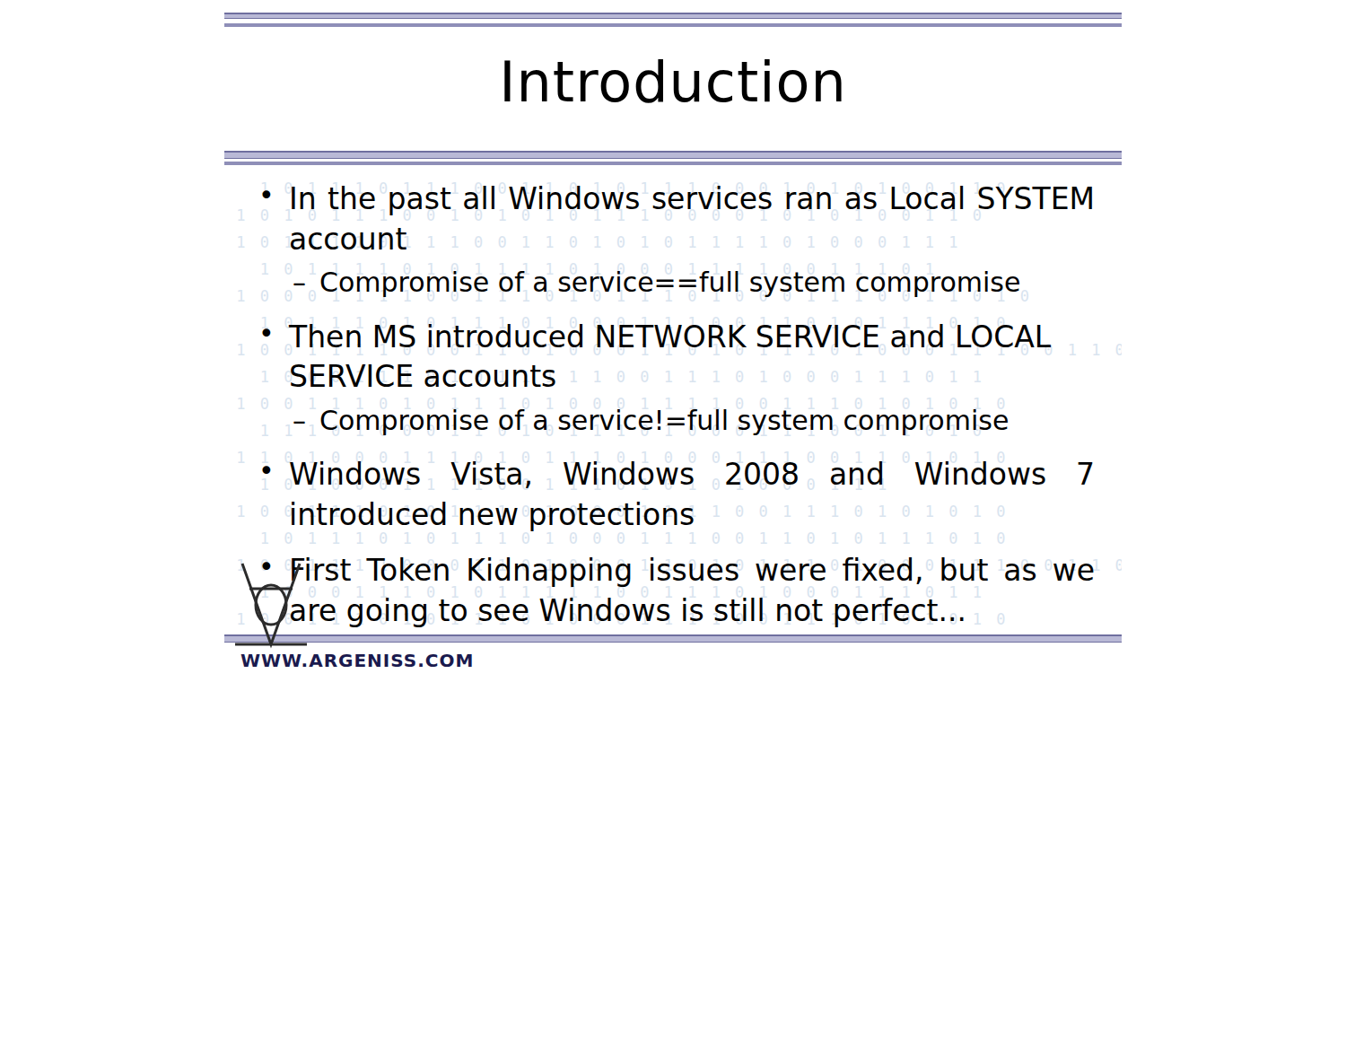Introduction
1 0 1 1 1 0 1 1 1 0 0 1 1 0 1 0 1 1 1 0 0 0 1 0 1 0 1 0 0 1 1 0 1 0 1 0 1 1 1 0 0 1 0 1 0 1 0 1 1 1 0 0 0 0 1 0 1 0 1 0 0 1 1 0 1 0 1 1 1 1 0 1 1 1 0 0 1 1 0 1 0 1 0 1 1 1 1 0 1 0 0 0 1 1 1 1 0 1 1 1 1 0 1 0 1 1 1 1 0 1 0 0 0 1 1 1 1 0 0 1 1 1 0 1 1 0 0 0 1 1 1 1 0 0 1 1 1 0 1 0 1 1 1 0 1 0 0 0 1 1 1 0 0 1 1 0 1 0 1 0 1 1 1 0 1 0 1 1 1 0 1 0 0 0 1 1 1 0 0 1 1 0 1 0 1 1 1 0 1 0 1 0 0 1 1 1 1 0 0 0 1 1 0 1 0 0 0 1 1 0 1 0 1 1 1 0 1 0 0 0 1 1 1 0 0 1 1 0 1 0 1 0 0 0 1 1 1 0 1 0 1 1 1 1 1 0 0 1 1 1 0 1 0 0 0 1 1 1 0 1 1 1 0 0 1 1 1 0 1 0 1 1 1 0 1 0 0 0 1 1 1 1 0 0 1 1 1 0 1 0 1 0 1 0 1 1 1 0 1 0 0 0 1 1 0 1 0 1 1 1 0 1 0 0 0 1 1 1 0 0 1 1 0 1 0 1 1 0 1 0 0 0 1 1 1 0 1 0 1 1 1 0 1 0 0 0 1 1 1 0 0 1 1 0 1 0 1 0 1 0 1 0 0 0 1 1 1 1 0 0 1 1 1 0 1 0 1 0 1 0 0 0 1 1 1 1 0 0 1 1 1 0 1 0 1 1 1 0 1 0 0 0 1 1 1 1 0 0 1 1 1 0 1 0 1 0 1 0 1 0 1 1 1 0 1 0 1 1 1 0 1 0 0 0 1 1 1 0 0 1 1 0 1 0 1 1 1 0 1 0 1 0 0 1 1 1 1 0 0 0 1 1 0 1 0 0 0 1 1 0 1 0 1 1 1 0 1 0 0 0 1 1 1 0 0 1 1 0 1 0 1 0 0 0 1 1 1 0 1 0 1 1 1 1 1 0 0 1 1 1 0 1 0 0 0 1 1 1 0 1 1 1 0 0 1 1 1 0 1 0 1 1 1 0 1 0 0 0 1 1 1 1 0 0 1 1 1 0 1 0 1 0 1 0 1 1 1 0 1 0 0 0 1 1 0 1 0 1 1 1 0 1 0 0 0 1 1 1 0 0 1 1 0 1 0
In the past all Windows services ran as Local SYSTEM account
Compromise of a service==full system compromise
Then MS introduced NETWORK SERVICE and LOCAL SERVICE accounts
Compromise of a service!=full system compromise
Windows Vista, Windows 2008 and Windows 7 introduced new protections
First Token Kidnapping issues were fixed, but as we are going to see Windows is still not perfect...
WWW.ARGENISS.COM